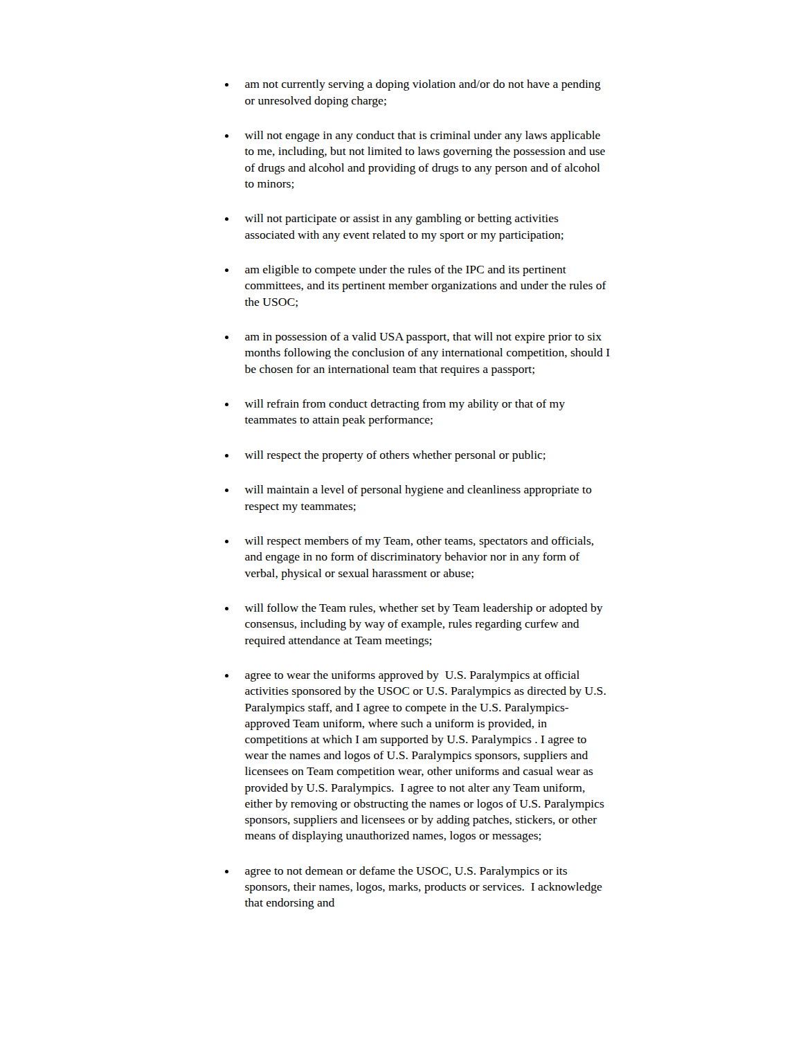am not currently serving a doping violation and/or do not have a pending or unresolved doping charge;
will not engage in any conduct that is criminal under any laws applicable to me, including, but not limited to laws governing the possession and use of drugs and alcohol and providing of drugs to any person and of alcohol to minors;
will not participate or assist in any gambling or betting activities associated with any event related to my sport or my participation;
am eligible to compete under the rules of the IPC and its pertinent committees, and its pertinent member organizations and under the rules of the USOC;
am in possession of a valid USA passport, that will not expire prior to six months following the conclusion of any international competition, should I be chosen for an international team that requires a passport;
will refrain from conduct detracting from my ability or that of my teammates to attain peak performance;
will respect the property of others whether personal or public;
will maintain a level of personal hygiene and cleanliness appropriate to respect my teammates;
will respect members of my Team, other teams, spectators and officials, and engage in no form of discriminatory behavior nor in any form of verbal, physical or sexual harassment or abuse;
will follow the Team rules, whether set by Team leadership or adopted by consensus, including by way of example, rules regarding curfew and required attendance at Team meetings;
agree to wear the uniforms approved by U.S. Paralympics at official activities sponsored by the USOC or U.S. Paralympics as directed by U.S. Paralympics staff, and I agree to compete in the U.S. Paralympics-approved Team uniform, where such a uniform is provided, in competitions at which I am supported by U.S. Paralympics . I agree to wear the names and logos of U.S. Paralympics sponsors, suppliers and licensees on Team competition wear, other uniforms and casual wear as provided by U.S. Paralympics. I agree to not alter any Team uniform, either by removing or obstructing the names or logos of U.S. Paralympics sponsors, suppliers and licensees or by adding patches, stickers, or other means of displaying unauthorized names, logos or messages;
agree to not demean or defame the USOC, U.S. Paralympics or its sponsors, their names, logos, marks, products or services. I acknowledge that endorsing and